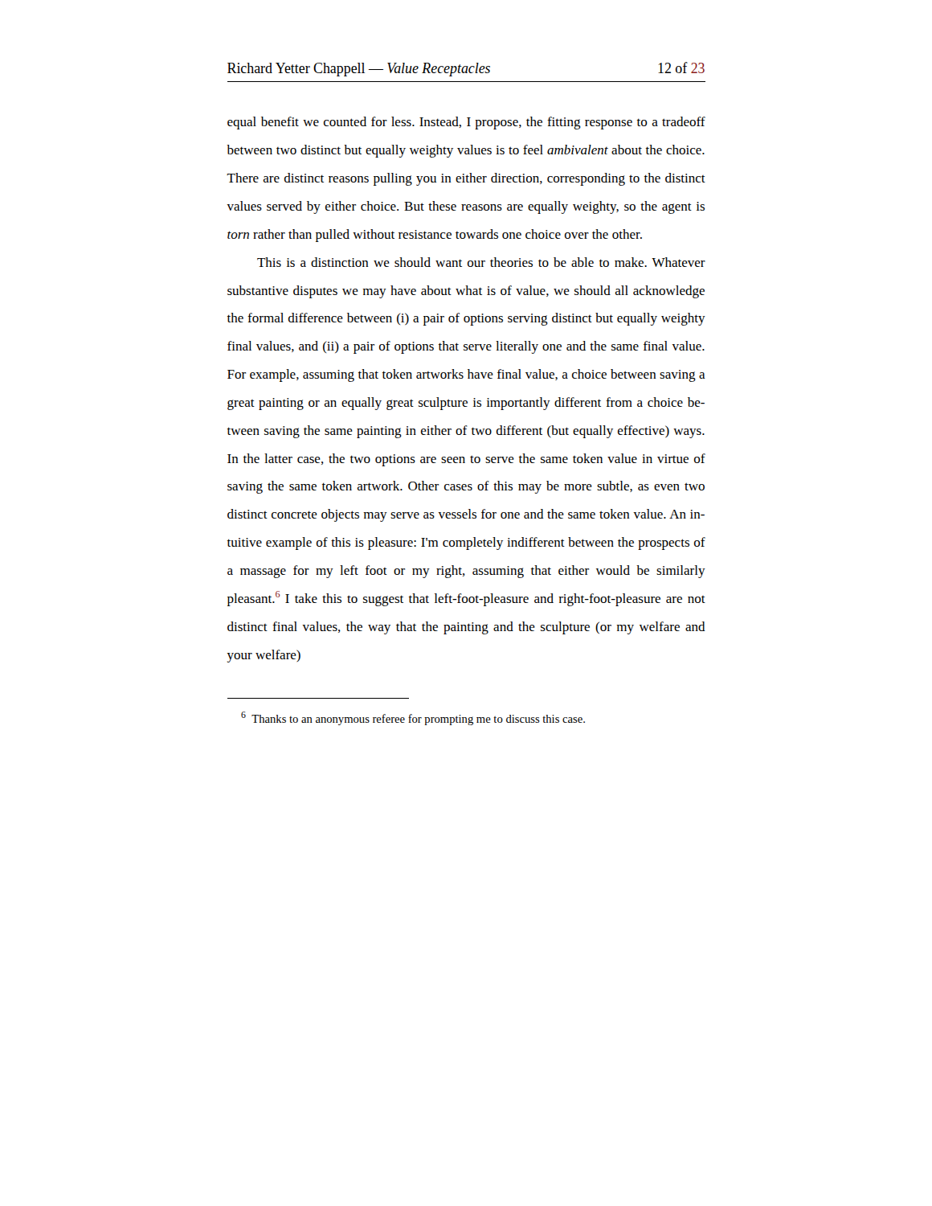Richard Yetter Chappell — Value Receptacles 12 of 23
equal benefit we counted for less. Instead, I propose, the fitting response to a tradeoff between two distinct but equally weighty values is to feel ambivalent about the choice. There are distinct reasons pulling you in either direction, corresponding to the distinct values served by either choice. But these reasons are equally weighty, so the agent is torn rather than pulled without resistance towards one choice over the other.
This is a distinction we should want our theories to be able to make. Whatever substantive disputes we may have about what is of value, we should all acknowledge the formal difference between (i) a pair of options serving distinct but equally weighty final values, and (ii) a pair of options that serve literally one and the same final value. For example, assuming that token artworks have final value, a choice between saving a great painting or an equally great sculpture is importantly different from a choice between saving the same painting in either of two different (but equally effective) ways. In the latter case, the two options are seen to serve the same token value in virtue of saving the same token artwork. Other cases of this may be more subtle, as even two distinct concrete objects may serve as vessels for one and the same token value. An intuitive example of this is pleasure: I'm completely indifferent between the prospects of a massage for my left foot or my right, assuming that either would be similarly pleasant.6 I take this to suggest that left-foot-pleasure and right-foot-pleasure are not distinct final values, the way that the painting and the sculpture (or my welfare and your welfare)
6 Thanks to an anonymous referee for prompting me to discuss this case.